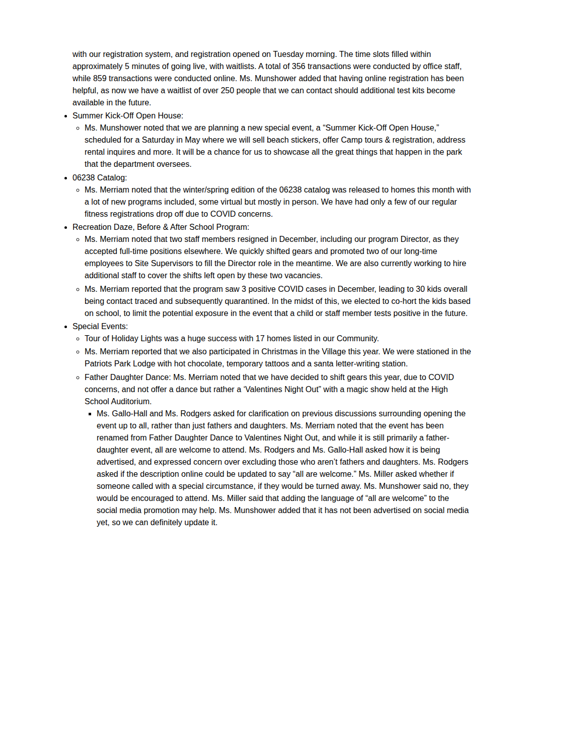with our registration system, and registration opened on Tuesday morning. The time slots filled within approximately 5 minutes of going live, with waitlists. A total of 356 transactions were conducted by office staff, while 859 transactions were conducted online. Ms. Munshower added that having online registration has been helpful, as now we have a waitlist of over 250 people that we can contact should additional test kits become available in the future.
Summer Kick-Off Open House:
Ms. Munshower noted that we are planning a new special event, a “Summer Kick-Off Open House,” scheduled for a Saturday in May where we will sell beach stickers, offer Camp tours & registration, address rental inquires and more. It will be a chance for us to showcase all the great things that happen in the park that the department oversees.
06238 Catalog:
Ms. Merriam noted that the winter/spring edition of the 06238 catalog was released to homes this month with a lot of new programs included, some virtual but mostly in person. We have had only a few of our regular fitness registrations drop off due to COVID concerns.
Recreation Daze, Before & After School Program:
Ms. Merriam noted that two staff members resigned in December, including our program Director, as they accepted full-time positions elsewhere. We quickly shifted gears and promoted two of our long-time employees to Site Supervisors to fill the Director role in the meantime. We are also currently working to hire additional staff to cover the shifts left open by these two vacancies.
Ms. Merriam reported that the program saw 3 positive COVID cases in December, leading to 30 kids overall being contact traced and subsequently quarantined. In the midst of this, we elected to co-hort the kids based on school, to limit the potential exposure in the event that a child or staff member tests positive in the future.
Special Events:
Tour of Holiday Lights was a huge success with 17 homes listed in our Community.
Ms. Merriam reported that we also participated in Christmas in the Village this year. We were stationed in the Patriots Park Lodge with hot chocolate, temporary tattoos and a santa letter-writing station.
Father Daughter Dance: Ms. Merriam noted that we have decided to shift gears this year, due to COVID concerns, and not offer a dance but rather a ‘Valentines Night Out” with a magic show held at the High School Auditorium.
Ms. Gallo-Hall and Ms. Rodgers asked for clarification on previous discussions surrounding opening the event up to all, rather than just fathers and daughters. Ms. Merriam noted that the event has been renamed from Father Daughter Dance to Valentines Night Out, and while it is still primarily a father-daughter event, all are welcome to attend. Ms. Rodgers and Ms. Gallo-Hall asked how it is being advertised, and expressed concern over excluding those who aren’t fathers and daughters. Ms. Rodgers asked if the description online could be updated to say “all are welcome.” Ms. Miller asked whether if someone called with a special circumstance, if they would be turned away. Ms. Munshower said no, they would be encouraged to attend. Ms. Miller said that adding the language of “all are welcome” to the social media promotion may help. Ms. Munshower added that it has not been advertised on social media yet, so we can definitely update it.